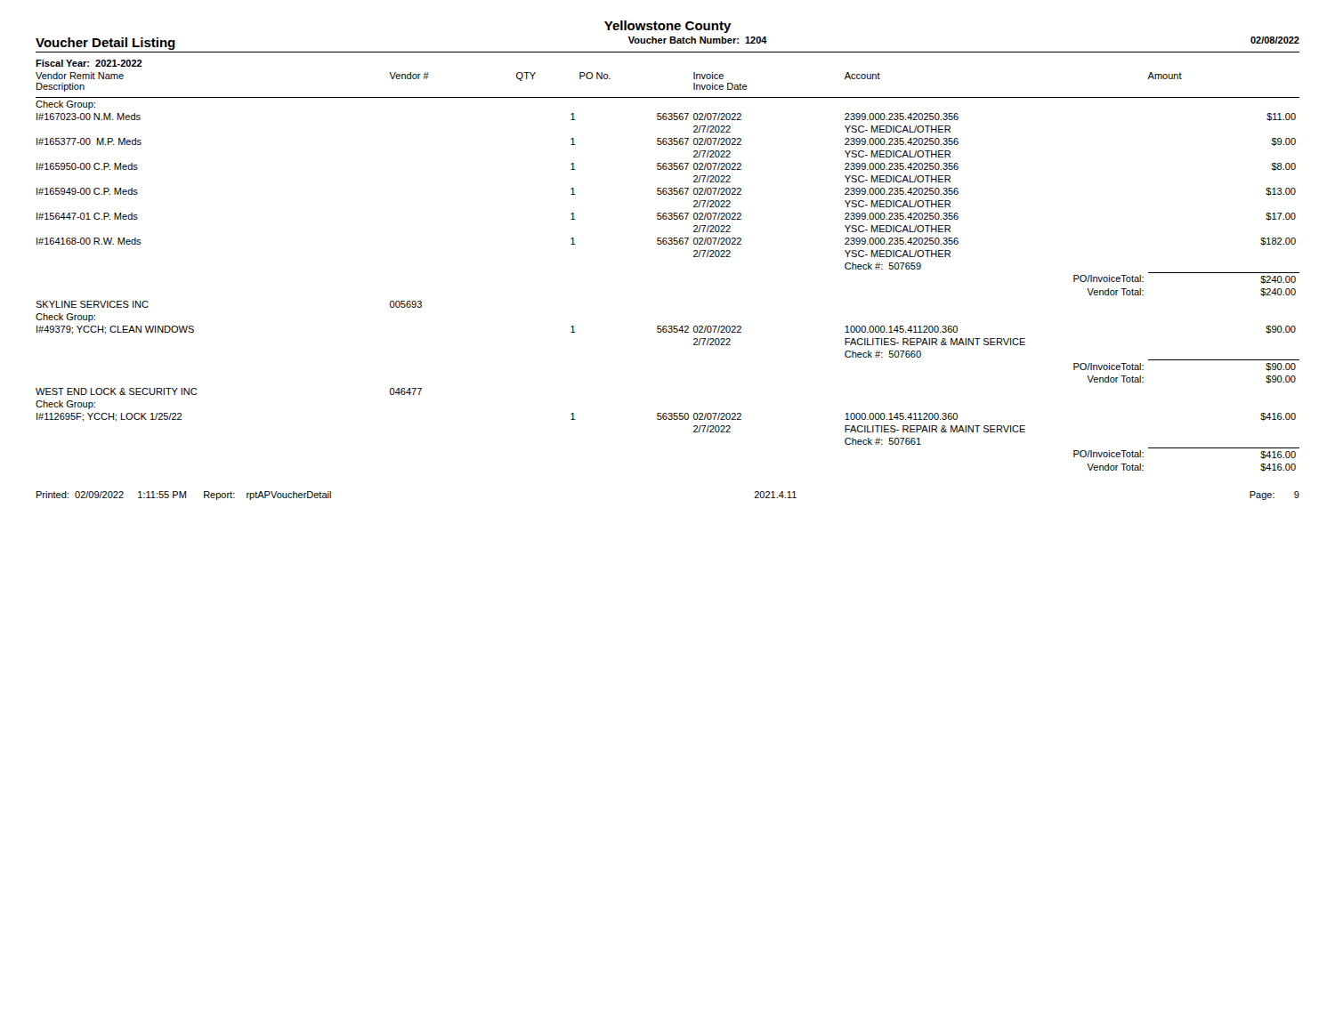Yellowstone County
Voucher Detail Listing
Voucher Batch Number: 1204
02/08/2022
Fiscal Year: 2021-2022
| Vendor Remit Name Description | Vendor # | QTY | PO No. | Invoice Invoice Date | Account | Amount |
| --- | --- | --- | --- | --- | --- | --- |
| Check Group: | | | | | | |
| I#167023-00 N.M. Meds | | 1 | 563567 | 02/07/2022 | 2399.000.235.420250.356 | $11.00 |
| | | | | 2/7/2022 | YSC- MEDICAL/OTHER | |
| I#165377-00 M.P. Meds | | 1 | 563567 | 02/07/2022 | 2399.000.235.420250.356 | $9.00 |
| | | | | 2/7/2022 | YSC- MEDICAL/OTHER | |
| I#165950-00 C.P. Meds | | 1 | 563567 | 02/07/2022 | 2399.000.235.420250.356 | $8.00 |
| | | | | 2/7/2022 | YSC- MEDICAL/OTHER | |
| I#165949-00 C.P. Meds | | 1 | 563567 | 02/07/2022 | 2399.000.235.420250.356 | $13.00 |
| | | | | 2/7/2022 | YSC- MEDICAL/OTHER | |
| I#156447-01 C.P. Meds | | 1 | 563567 | 02/07/2022 | 2399.000.235.420250.356 | $17.00 |
| | | | | 2/7/2022 | YSC- MEDICAL/OTHER | |
| I#164168-00 R.W. Meds | | 1 | 563567 | 02/07/2022 | 2399.000.235.420250.356 | $182.00 |
| | | | | 2/7/2022 | YSC- MEDICAL/OTHER | |
| | | | | | Check #: 507659 | |
| | | | | | PO/InvoiceTotal: | $240.00 |
| | | | | | Vendor Total: | $240.00 |
| SKYLINE SERVICES INC | 005693 | | | | | |
| Check Group: | | | | | | |
| I#49379; YCCH; CLEAN WINDOWS | | 1 | 563542 | 02/07/2022 | 1000.000.145.411200.360 | $90.00 |
| | | | | 2/7/2022 | FACILITIES- REPAIR & MAINT SERVICE | |
| | | | | | Check #: 507660 | |
| | | | | | PO/InvoiceTotal: | $90.00 |
| | | | | | Vendor Total: | $90.00 |
| WEST END LOCK & SECURITY INC | 046477 | | | | | |
| Check Group: | | | | | | |
| I#112695F; YCCH; LOCK 1/25/22 | | 1 | 563550 | 02/07/2022 | 1000.000.145.411200.360 | $416.00 |
| | | | | 2/7/2022 | FACILITIES- REPAIR & MAINT SERVICE | |
| | | | | | Check #: 507661 | |
| | | | | | PO/InvoiceTotal: | $416.00 |
| | | | | | Vendor Total: | $416.00 |
Printed: 02/09/2022 1:11:55 PM Report: rptAPVoucherDetail
2021.4.11
Page: 9